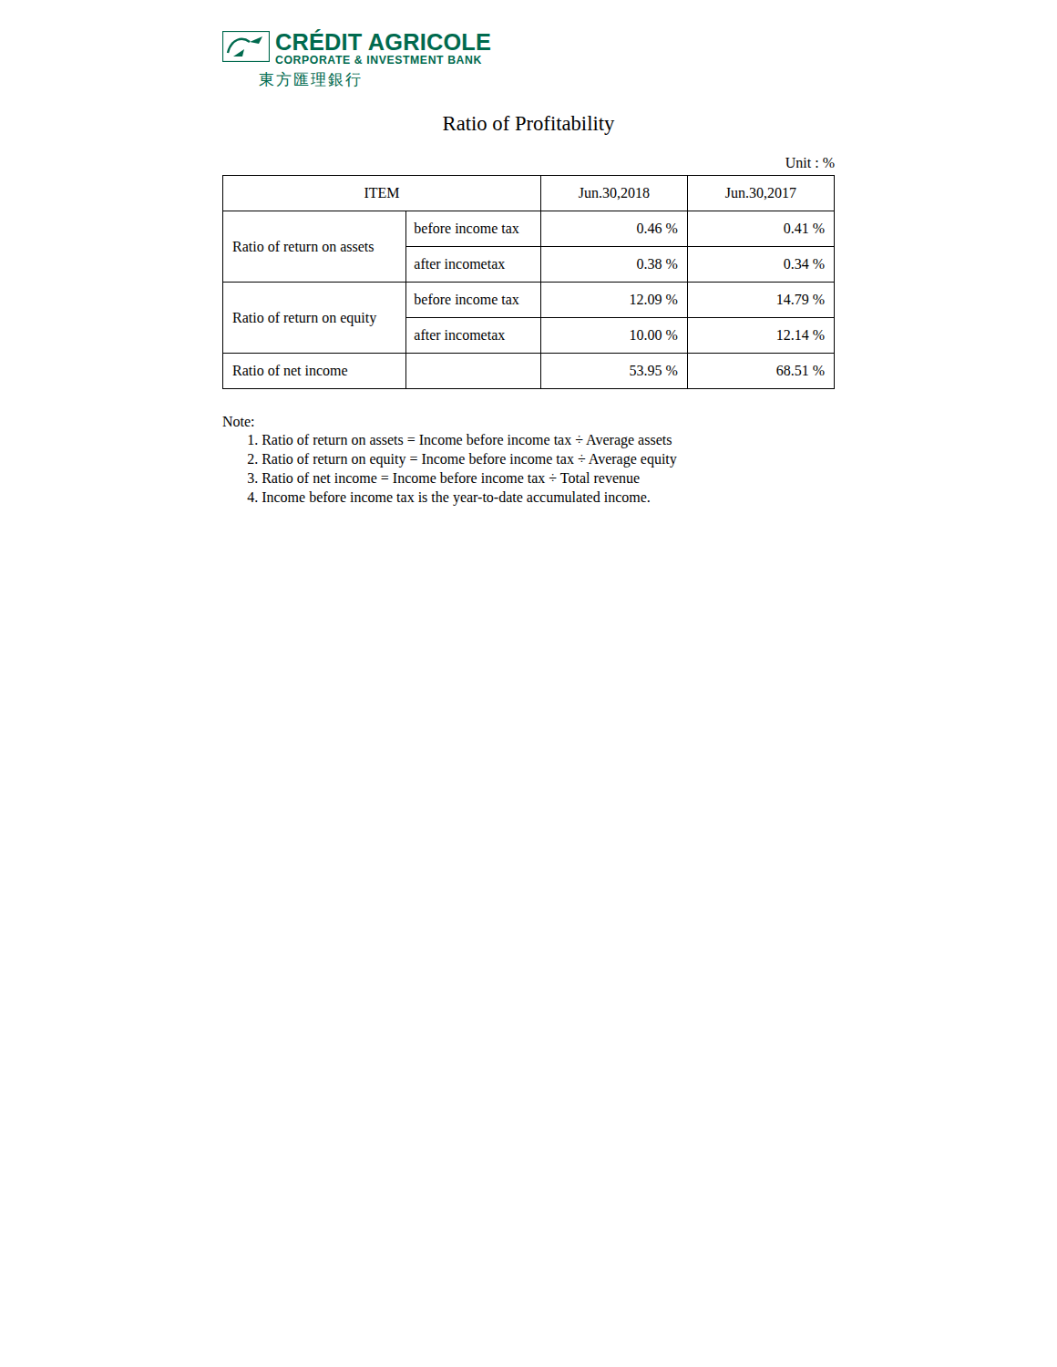CRÉDIT AGRICOLE
CORPORATE & INVESTMENT BANK
東方匯理銀行
Ratio of Profitability
Unit : %
| ITEM | Jun.30,2018 | Jun.30,2017 |
| --- | --- | --- |
| Ratio of return on assets | before income tax | 0.46 % | 0.41 % |
| after incometax | 0.38 % | 0.34 % |
| Ratio of return on equity | before income tax | 12.09 % | 14.79 % |
| after incometax | 10.00 % | 12.14 % |
| Ratio of net income | | 53.95 % | 68.51 % |
Note:
Ratio of return on assets = Income before income tax ÷ Average assets
Ratio of return on equity = Income before income tax ÷ Average equity
Ratio of net income = Income before income tax ÷ Total revenue
Income before income tax is the year-to-date accumulated income.